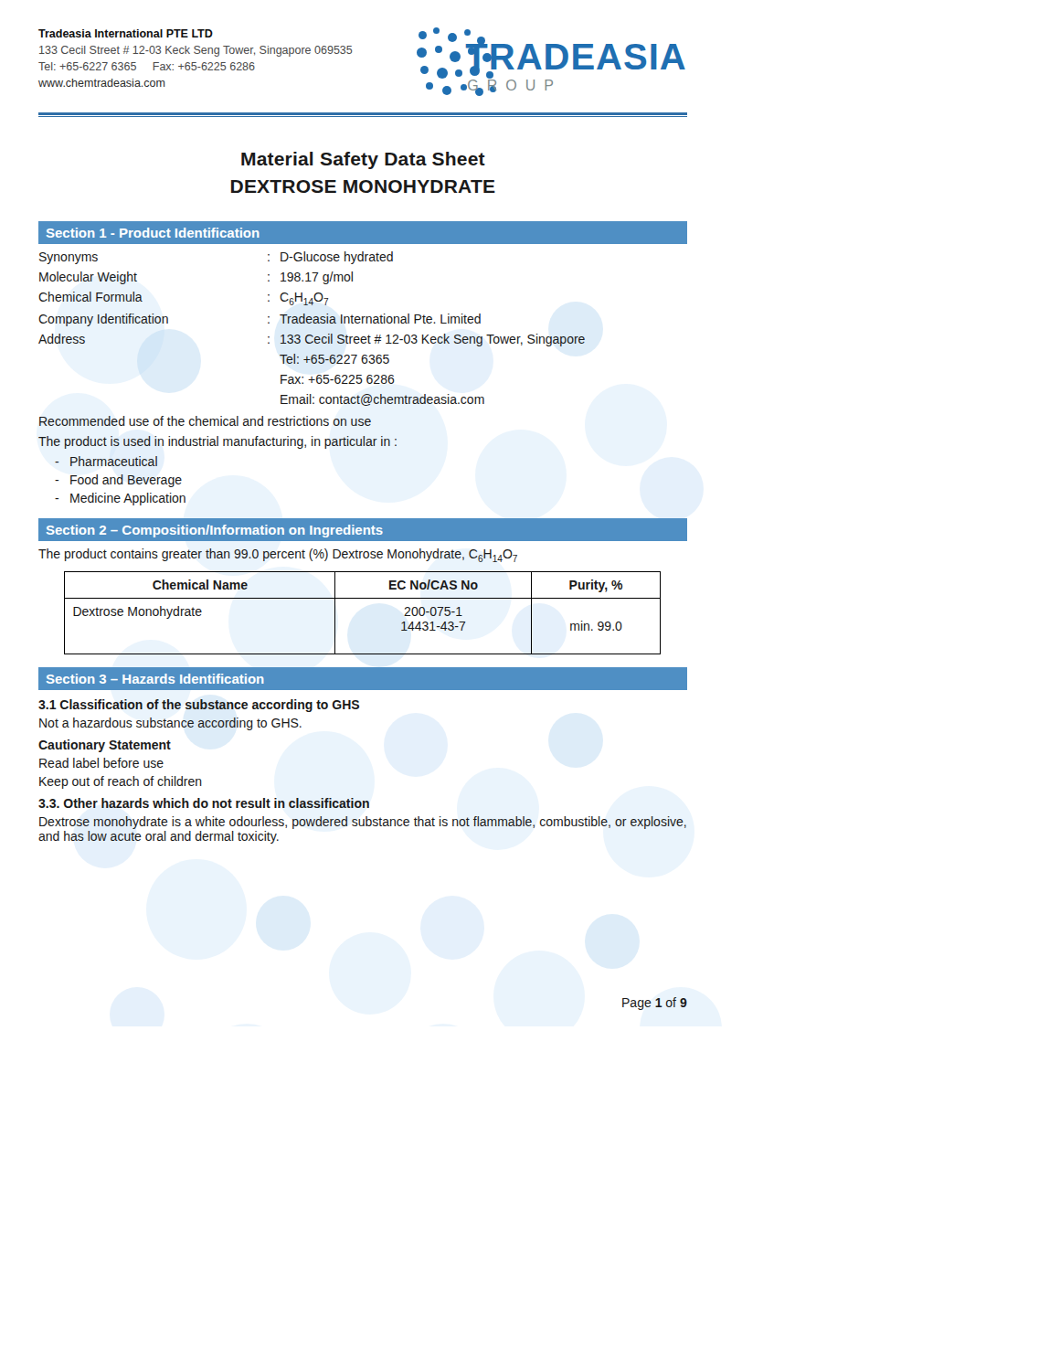Tradeasia International PTE LTD
133 Cecil Street # 12-03 Keck Seng Tower, Singapore 069535
Tel: +65-6227 6365 Fax: +65-6225 6286
www.chemtradeasia.com
TRADEASIA
GROUP
Material Safety Data Sheet
DEXTROSE MONOHYDRATE
Section 1 - Product Identification
Synonyms
:
D-Glucose hydrated
Molecular Weight
:
198.17 g/mol
Chemical Formula
:
C6H14O7
Company Identification
:
Tradeasia International Pte. Limited
Address
:
133 Cecil Street # 12-03 Keck Seng Tower, Singapore
Tel: +65-6227 6365
Fax: +65-6225 6286
Email: contact@chemtradeasia.com
Recommended use of the chemical and restrictions on use
The product is used in industrial manufacturing, in particular in :
Pharmaceutical
Food and Beverage
Medicine Application
Section 2 – Composition/Information on Ingredients
The product contains greater than 99.0 percent (%) Dextrose Monohydrate, C6H14O7
| Chemical Name | EC No/CAS No | Purity, % |
| --- | --- | --- |
| Dextrose Monohydrate | 200-075-1 14431-43-7 | min. 99.0 |
Section 3 – Hazards Identification
3.1 Classification of the substance according to GHS
Not a hazardous substance according to GHS.
Cautionary Statement
Read label before use
Keep out of reach of children
3.3. Other hazards which do not result in classification
Dextrose monohydrate is a white odourless, powdered substance that is not flammable, combustible, or explosive, and has low acute oral and dermal toxicity.
Page 1 of 9